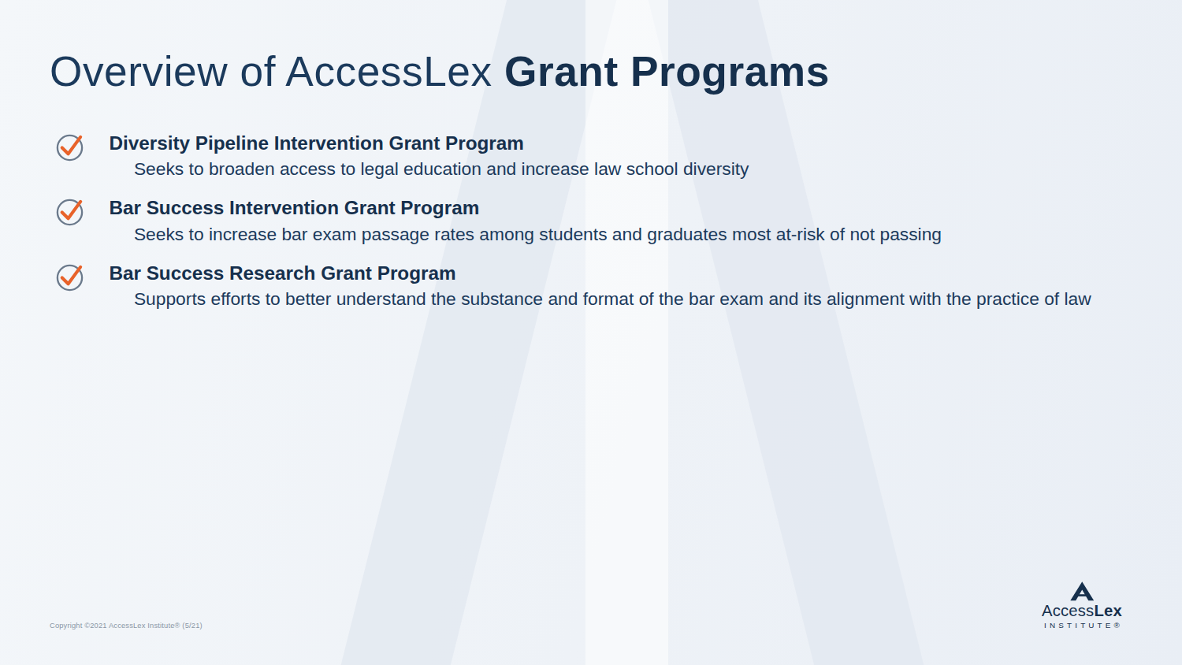Overview of AccessLex Grant Programs
Diversity Pipeline Intervention Grant Program Seeks to broaden access to legal education and increase law school diversity
Bar Success Intervention Grant Program Seeks to increase bar exam passage rates among students and graduates most at-risk of not passing
Bar Success Research Grant Program Supports efforts to better understand the substance and format of the bar exam and its alignment with the practice of law
Copyright ©2021 AccessLex Institute® (5/21)
AccessLex
INSTITUTE®